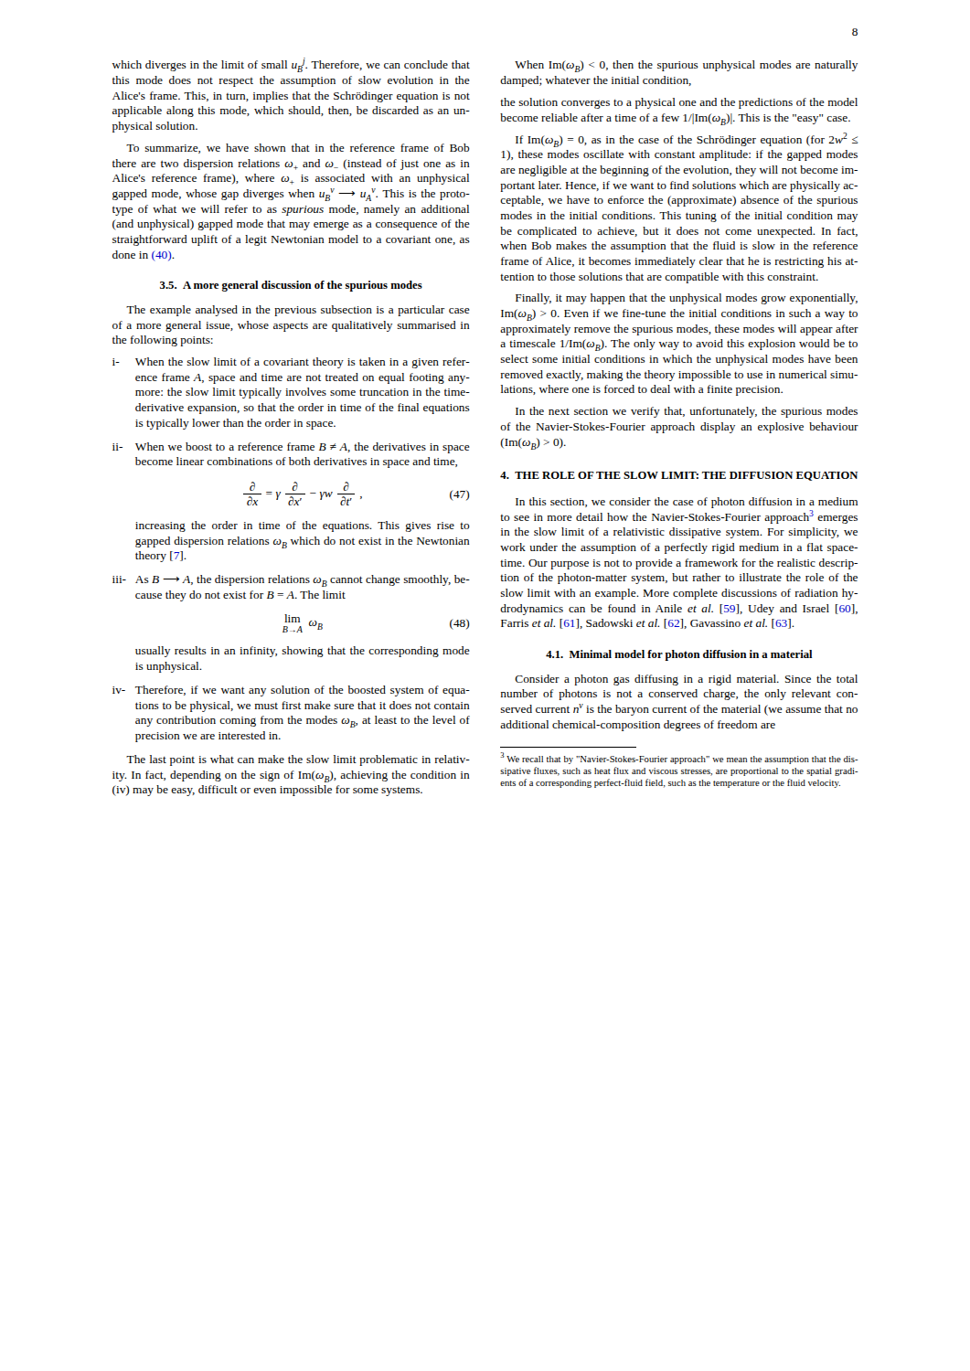8
which diverges in the limit of small uBj. Therefore, we can conclude that this mode does not respect the assumption of slow evolution in the Alice's frame. This, in turn, implies that the Schrödinger equation is not applicable along this mode, which should, then, be discarded as an unphysical solution.
To summarize, we have shown that in the reference frame of Bob there are two dispersion relations ω+ and ω− (instead of just one as in Alice's reference frame), where ω+ is associated with an unphysical gapped mode, whose gap diverges when uBν ⟶ uAν. This is the prototype of what we will refer to as spurious mode, namely an additional (and unphysical) gapped mode that may emerge as a consequence of the straightforward uplift of a legit Newtonian model to a covariant one, as done in (40).
3.5. A more general discussion of the spurious modes
The example analysed in the previous subsection is a particular case of a more general issue, whose aspects are qualitatively summarised in the following points:
i-When the slow limit of a covariant theory is taken in a given reference frame A, space and time are not treated on equal footing anymore: the slow limit typically involves some truncation in the time-derivative expansion, so that the order in time of the final equations is typically lower than the order in space.
ii-When we boost to a reference frame B ≠ A, the derivatives in space become linear combinations of both derivatives in space and time, ∂∂x = γ ∂∂x′ − γw ∂∂t′ , (47) increasing the order in time of the equations. This gives rise to gapped dispersion relations ωB which do not exist in the Newtonian theory [7].
iii-As B ⟶ A, the dispersion relations ωB cannot change smoothly, because they do not exist for B = A. The limit lim B→A ωB (48) usually results in an infinity, showing that the corresponding mode is unphysical.
iv-Therefore, if we want any solution of the boosted system of equations to be physical, we must first make sure that it does not contain any contribution coming from the modes ωB, at least to the level of precision we are interested in.
The last point is what can make the slow limit problematic in relativity. In fact, depending on the sign of Im(ωB), achieving the condition in (iv) may be easy, difficult or even impossible for some systems.
When Im(ωB) < 0, then the spurious unphysical modes are naturally damped; whatever the initial condition,
the solution converges to a physical one and the predictions of the model become reliable after a time of a few 1/|Im(ωB)|. This is the "easy" case.
If Im(ωB) = 0, as in the case of the Schrödinger equation (for 2w2 ≤ 1), these modes oscillate with constant amplitude: if the gapped modes are negligible at the beginning of the evolution, they will not become important later. Hence, if we want to find solutions which are physically acceptable, we have to enforce the (approximate) absence of the spurious modes in the initial conditions. This tuning of the initial condition may be complicated to achieve, but it does not come unexpected. In fact, when Bob makes the assumption that the fluid is slow in the reference frame of Alice, it becomes immediately clear that he is restricting his attention to those solutions that are compatible with this constraint.
Finally, it may happen that the unphysical modes grow exponentially, Im(ωB) > 0. Even if we fine-tune the initial conditions in such a way to approximately remove the spurious modes, these modes will appear after a timescale 1/Im(ωB). The only way to avoid this explosion would be to select some initial conditions in which the unphysical modes have been removed exactly, making the theory impossible to use in numerical simulations, where one is forced to deal with a finite precision.
In the next section we verify that, unfortunately, the spurious modes of the Navier-Stokes-Fourier approach display an explosive behaviour (Im(ωB) > 0).
4. The role of the slow limit: the diffusion equation
In this section, we consider the case of photon diffusion in a medium to see in more detail how the Navier-Stokes-Fourier approach3 emerges in the slow limit of a relativistic dissipative system. For simplicity, we work under the assumption of a perfectly rigid medium in a flat spacetime. Our purpose is not to provide a framework for the realistic description of the photon-matter system, but rather to illustrate the role of the slow limit with an example. More complete discussions of radiation hydrodynamics can be found in Anile et al. [59], Udey and Israel [60], Farris et al. [61], Sadowski et al. [62], Gavassino et al. [63].
4.1. Minimal model for photon diffusion in a material
Consider a photon gas diffusing in a rigid material. Since the total number of photons is not a conserved charge, the only relevant conserved current nν is the baryon current of the material (we assume that no additional chemical-composition degrees of freedom are
3 We recall that by "Navier-Stokes-Fourier approach" we mean the assumption that the dissipative fluxes, such as heat flux and viscous stresses, are proportional to the spatial gradients of a corresponding perfect-fluid field, such as the temperature or the fluid velocity.